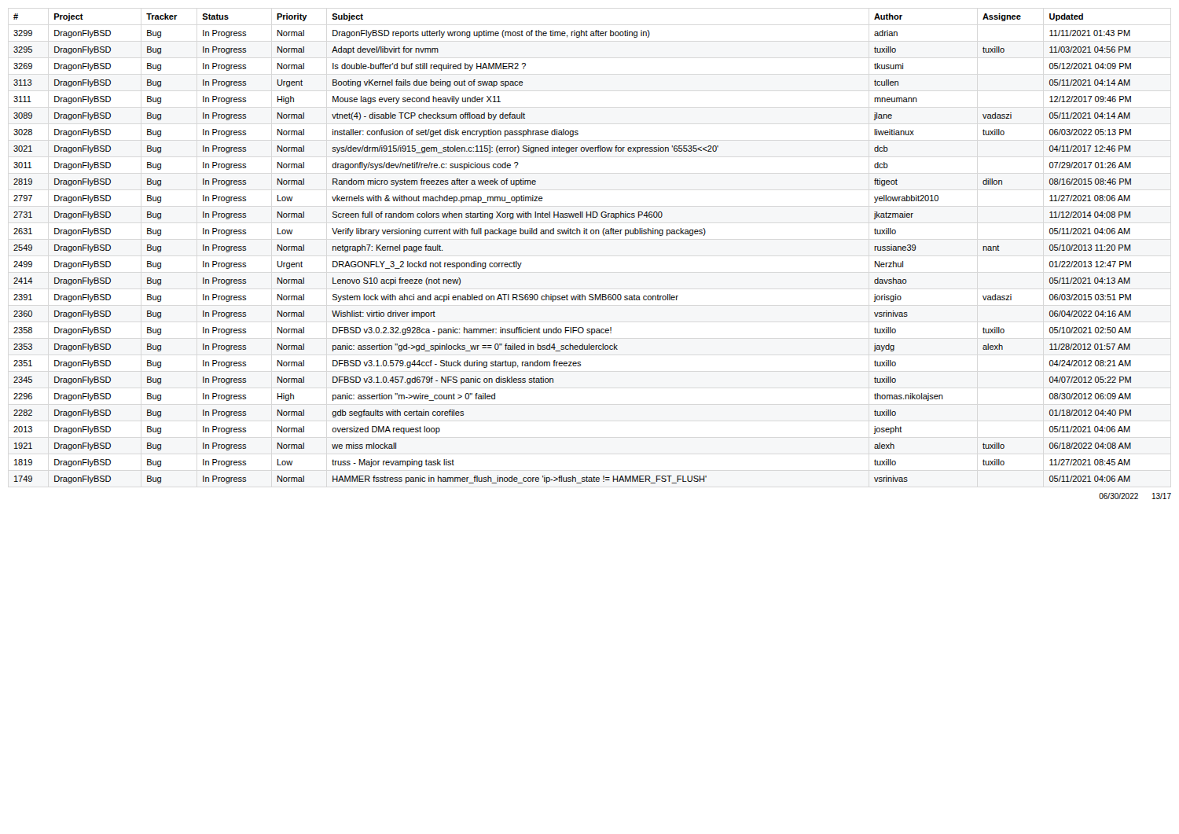| # | Project | Tracker | Status | Priority | Subject | Author | Assignee | Updated |
| --- | --- | --- | --- | --- | --- | --- | --- | --- |
| 3299 | DragonFlyBSD | Bug | In Progress | Normal | DragonFlyBSD reports utterly wrong uptime (most of the time, right after booting in) | adrian | | 11/11/2021 01:43 PM |
| 3295 | DragonFlyBSD | Bug | In Progress | Normal | Adapt devel/libvirt for nvmm | tuxillo | tuxillo | 11/03/2021 04:56 PM |
| 3269 | DragonFlyBSD | Bug | In Progress | Normal | Is double-buffer'd buf still required by HAMMER2 ? | tkusumi | | 05/12/2021 04:09 PM |
| 3113 | DragonFlyBSD | Bug | In Progress | Urgent | Booting vKernel fails due being out of swap space | tcullen | | 05/11/2021 04:14 AM |
| 3111 | DragonFlyBSD | Bug | In Progress | High | Mouse lags every second heavily under X11 | mneumann | | 12/12/2017 09:46 PM |
| 3089 | DragonFlyBSD | Bug | In Progress | Normal | vtnet(4) - disable TCP checksum offload by default | jlane | vadaszi | 05/11/2021 04:14 AM |
| 3028 | DragonFlyBSD | Bug | In Progress | Normal | installer: confusion of set/get disk encryption passphrase dialogs | liweitianux | tuxillo | 06/03/2022 05:13 PM |
| 3021 | DragonFlyBSD | Bug | In Progress | Normal | sys/dev/drm/i915/i915_gem_stolen.c:115]: (error) Signed integer overflow for expression '65535<<20' | dcb | | 04/11/2017 12:46 PM |
| 3011 | DragonFlyBSD | Bug | In Progress | Normal | dragonfly/sys/dev/netif/re/re.c: suspicious code ? | dcb | | 07/29/2017 01:26 AM |
| 2819 | DragonFlyBSD | Bug | In Progress | Normal | Random micro system freezes after a week of uptime | ftigeot | dillon | 08/16/2015 08:46 PM |
| 2797 | DragonFlyBSD | Bug | In Progress | Low | vkernels with & without machdep.pmap_mmu_optimize | yellowrabbit2010 | | 11/27/2021 08:06 AM |
| 2731 | DragonFlyBSD | Bug | In Progress | Normal | Screen full of random colors when starting Xorg with Intel Haswell HD Graphics P4600 | jkatzmaier | | 11/12/2014 04:08 PM |
| 2631 | DragonFlyBSD | Bug | In Progress | Low | Verify library versioning current with full package build and switch it on (after publishing packages) | tuxillo | | 05/11/2021 04:06 AM |
| 2549 | DragonFlyBSD | Bug | In Progress | Normal | netgraph7: Kernel page fault. | russiane39 | nant | 05/10/2013 11:20 PM |
| 2499 | DragonFlyBSD | Bug | In Progress | Urgent | DRAGONFLY_3_2 lockd not responding correctly | Nerzhul | | 01/22/2013 12:47 PM |
| 2414 | DragonFlyBSD | Bug | In Progress | Normal | Lenovo S10 acpi freeze (not new) | davshao | | 05/11/2021 04:13 AM |
| 2391 | DragonFlyBSD | Bug | In Progress | Normal | System lock with ahci and acpi enabled on ATI RS690 chipset with SMB600 sata controller | jorisgio | vadaszi | 06/03/2015 03:51 PM |
| 2360 | DragonFlyBSD | Bug | In Progress | Normal | Wishlist: virtio driver import | vsrinivas | | 06/04/2022 04:16 AM |
| 2358 | DragonFlyBSD | Bug | In Progress | Normal | DFBSD v3.0.2.32.g928ca - panic: hammer: insufficient undo FIFO space! | tuxillo | tuxillo | 05/10/2021 02:50 AM |
| 2353 | DragonFlyBSD | Bug | In Progress | Normal | panic: assertion "gd->gd_spinlocks_wr == 0" failed in bsd4_schedulerclock | jaydg | alexh | 11/28/2012 01:57 AM |
| 2351 | DragonFlyBSD | Bug | In Progress | Normal | DFBSD v3.1.0.579.g44ccf - Stuck during startup, random freezes | tuxillo | | 04/24/2012 08:21 AM |
| 2345 | DragonFlyBSD | Bug | In Progress | Normal | DFBSD v3.1.0.457.gd679f - NFS panic on diskless station | tuxillo | | 04/07/2012 05:22 PM |
| 2296 | DragonFlyBSD | Bug | In Progress | High | panic: assertion "m->wire_count > 0" failed | thomas.nikolajsen | | 08/30/2012 06:09 AM |
| 2282 | DragonFlyBSD | Bug | In Progress | Normal | gdb segfaults with certain corefiles | tuxillo | | 01/18/2012 04:40 PM |
| 2013 | DragonFlyBSD | Bug | In Progress | Normal | oversized DMA request loop | josepht | | 05/11/2021 04:06 AM |
| 1921 | DragonFlyBSD | Bug | In Progress | Normal | we miss mlockall | alexh | tuxillo | 06/18/2022 04:08 AM |
| 1819 | DragonFlyBSD | Bug | In Progress | Low | truss - Major revamping task list | tuxillo | tuxillo | 11/27/2021 08:45 AM |
| 1749 | DragonFlyBSD | Bug | In Progress | Normal | HAMMER fsstress panic in hammer_flush_inode_core 'ip->flush_state != HAMMER_FST_FLUSH' | vsrinivas | | 05/11/2021 04:06 AM |
06/30/2022 13/17